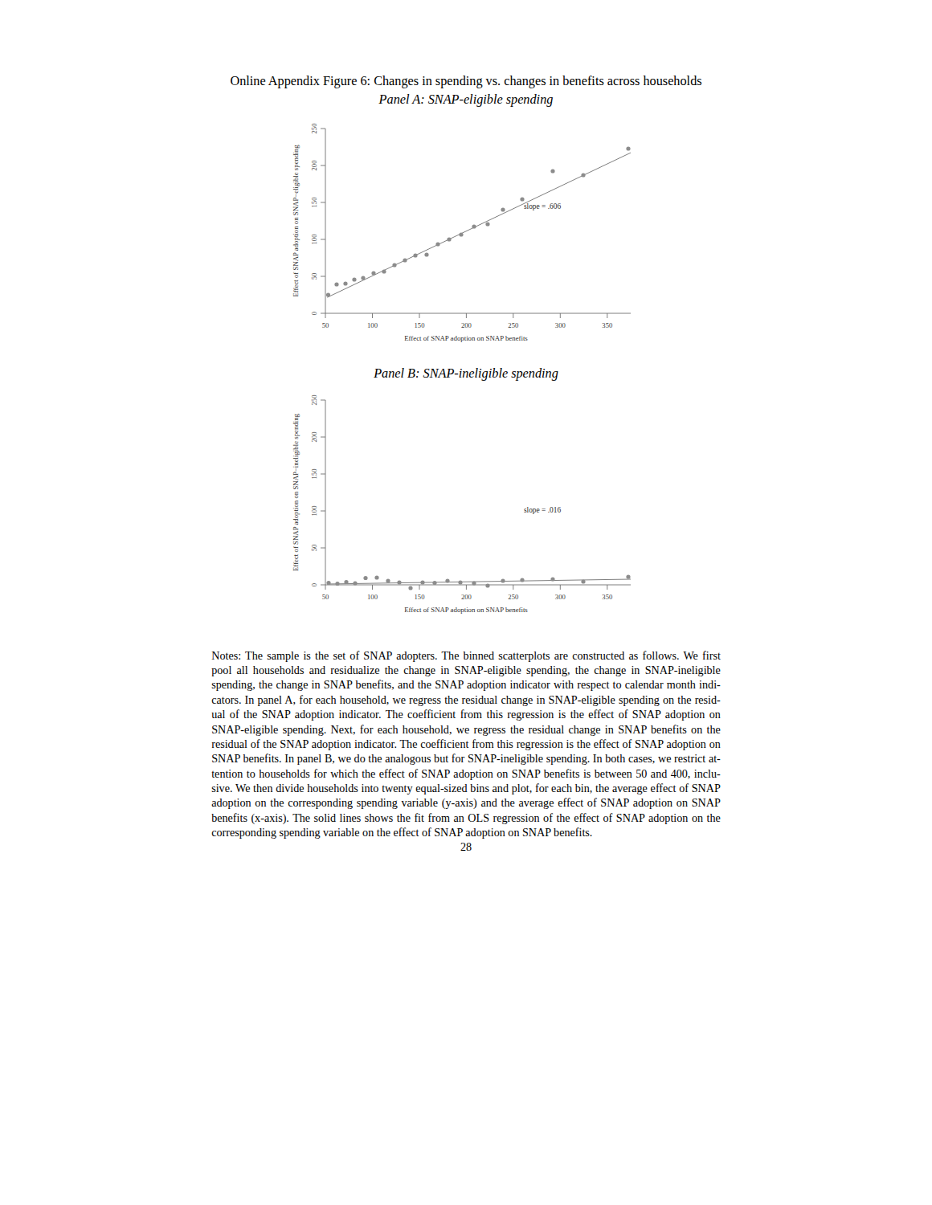Online Appendix Figure 6: Changes in spending vs. changes in benefits across households
Panel A: SNAP-eligible spending
0 50 100 150 200 250 Effect of SNAP adoption on SNAP−eligible spending 50 100 150 200 250 300 350 Effect of SNAP adoption on SNAP benefits slope = .606
Panel B: SNAP-ineligible spending
0 50 100 150 200 250 Effect of SNAP adoption on SNAP−ineligible spending 50 100 150 200 250 300 350 Effect of SNAP adoption on SNAP benefits slope = .016
Notes: The sample is the set of SNAP adopters. The binned scatterplots are constructed as follows. We first pool all households and residualize the change in SNAP-eligible spending, the change in SNAP-ineligible spending, the change in SNAP benefits, and the SNAP adoption indicator with respect to calendar month indicators. In panel A, for each household, we regress the residual change in SNAP-eligible spending on the residual of the SNAP adoption indicator. The coefficient from this regression is the effect of SNAP adoption on SNAP-eligible spending. Next, for each household, we regress the residual change in SNAP benefits on the residual of the SNAP adoption indicator. The coefficient from this regression is the effect of SNAP adoption on SNAP benefits. In panel B, we do the analogous but for SNAP-ineligible spending. In both cases, we restrict attention to households for which the effect of SNAP adoption on SNAP benefits is between 50 and 400, inclusive. We then divide households into twenty equal-sized bins and plot, for each bin, the average effect of SNAP adoption on the corresponding spending variable (y-axis) and the average effect of SNAP adoption on SNAP benefits (x-axis). The solid lines shows the fit from an OLS regression of the effect of SNAP adoption on the corresponding spending variable on the effect of SNAP adoption on SNAP benefits.
28